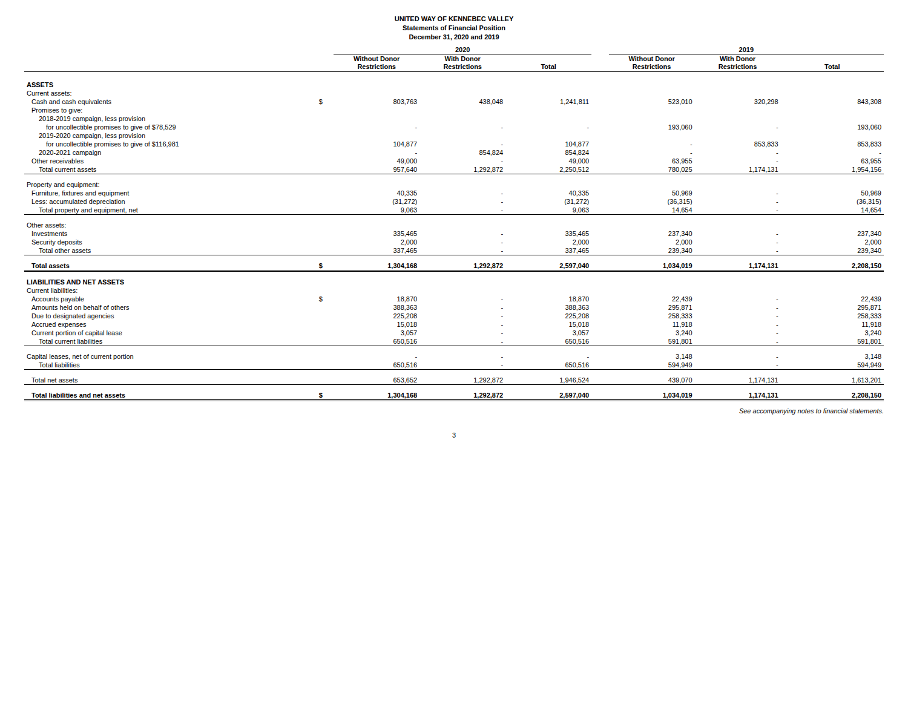UNITED WAY OF KENNEBEC VALLEY
Statements of Financial Position
December 31, 2020 and 2019
| | | 2020 | | 2019 |
| | | Without Donor Restrictions | With Donor Restrictions | Total | | Without Donor Restrictions | With Donor Restrictions | Total |
| ASSETS | | | | | | | | |
| Current assets: | | | | | | | | |
| Cash and cash equivalents | $ | 803,763 | 438,048 | 1,241,811 | | 523,010 | 320,298 | 843,308 |
| Promises to give: | | | | | | | | |
| 2018-2019 campaign, less provision | | | | | | | | |
| for uncollectible promises to give of $78,529 | | - | - | - | | 193,060 | - | 193,060 |
| 2019-2020 campaign, less provision | | | | | | | | |
| for uncollectible promises to give of $116,981 | | 104,877 | - | 104,877 | | - | 853,833 | 853,833 |
| 2020-2021 campaign | | - | 854,824 | 854,824 | | - | - | - |
| Other receivables | | 49,000 | - | 49,000 | | 63,955 | - | 63,955 |
| Total current assets | | 957,640 | 1,292,872 | 2,250,512 | | 780,025 | 1,174,131 | 1,954,156 |
| Property and equipment: | | | | | | | | |
| Furniture, fixtures and equipment | | 40,335 | - | 40,335 | | 50,969 | - | 50,969 |
| Less: accumulated depreciation | | (31,272) | - | (31,272) | | (36,315) | - | (36,315) |
| Total property and equipment, net | | 9,063 | - | 9,063 | | 14,654 | - | 14,654 |
| Other assets: | | | | | | | | |
| Investments | | 335,465 | - | 335,465 | | 237,340 | - | 237,340 |
| Security deposits | | 2,000 | - | 2,000 | | 2,000 | - | 2,000 |
| Total other assets | | 337,465 | - | 337,465 | | 239,340 | - | 239,340 |
| Total assets | $ | 1,304,168 | 1,292,872 | 2,597,040 | | 1,034,019 | 1,174,131 | 2,208,150 |
| LIABILITIES AND NET ASSETS | | | | | | | | |
| Current liabilities: | | | | | | | | |
| Accounts payable | $ | 18,870 | - | 18,870 | | 22,439 | - | 22,439 |
| Amounts held on behalf of others | | 388,363 | - | 388,363 | | 295,871 | - | 295,871 |
| Due to designated agencies | | 225,208 | - | 225,208 | | 258,333 | - | 258,333 |
| Accrued expenses | | 15,018 | - | 15,018 | | 11,918 | - | 11,918 |
| Current portion of capital lease | | 3,057 | - | 3,057 | | 3,240 | - | 3,240 |
| Total current liabilities | | 650,516 | - | 650,516 | | 591,801 | - | 591,801 |
| Capital leases, net of current portion | | - | - | - | | 3,148 | - | 3,148 |
| Total liabilities | | 650,516 | - | 650,516 | | 594,949 | - | 594,949 |
| Total net assets | | 653,652 | 1,292,872 | 1,946,524 | | 439,070 | 1,174,131 | 1,613,201 |
| Total liabilities and net assets | $ | 1,304,168 | 1,292,872 | 2,597,040 | | 1,034,019 | 1,174,131 | 2,208,150 |
See accompanying notes to financial statements.
3